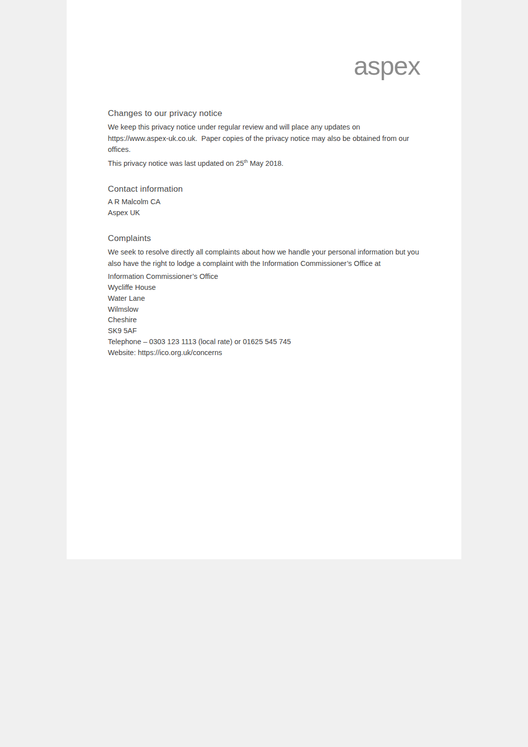aspex
Changes to our privacy notice
We keep this privacy notice under regular review and will place any updates on https://www.aspex-uk.co.uk. Paper copies of the privacy notice may also be obtained from our offices.
This privacy notice was last updated on 25th May 2018.
Contact information
A R Malcolm CA
Aspex UK
Complaints
We seek to resolve directly all complaints about how we handle your personal information but you also have the right to lodge a complaint with the Information Commissioner’s Office at
Information Commissioner’s Office
Wycliffe House
Water Lane
Wilmslow
Cheshire
SK9 5AF
Telephone – 0303 123 1113 (local rate) or 01625 545 745
Website: https://ico.org.uk/concerns